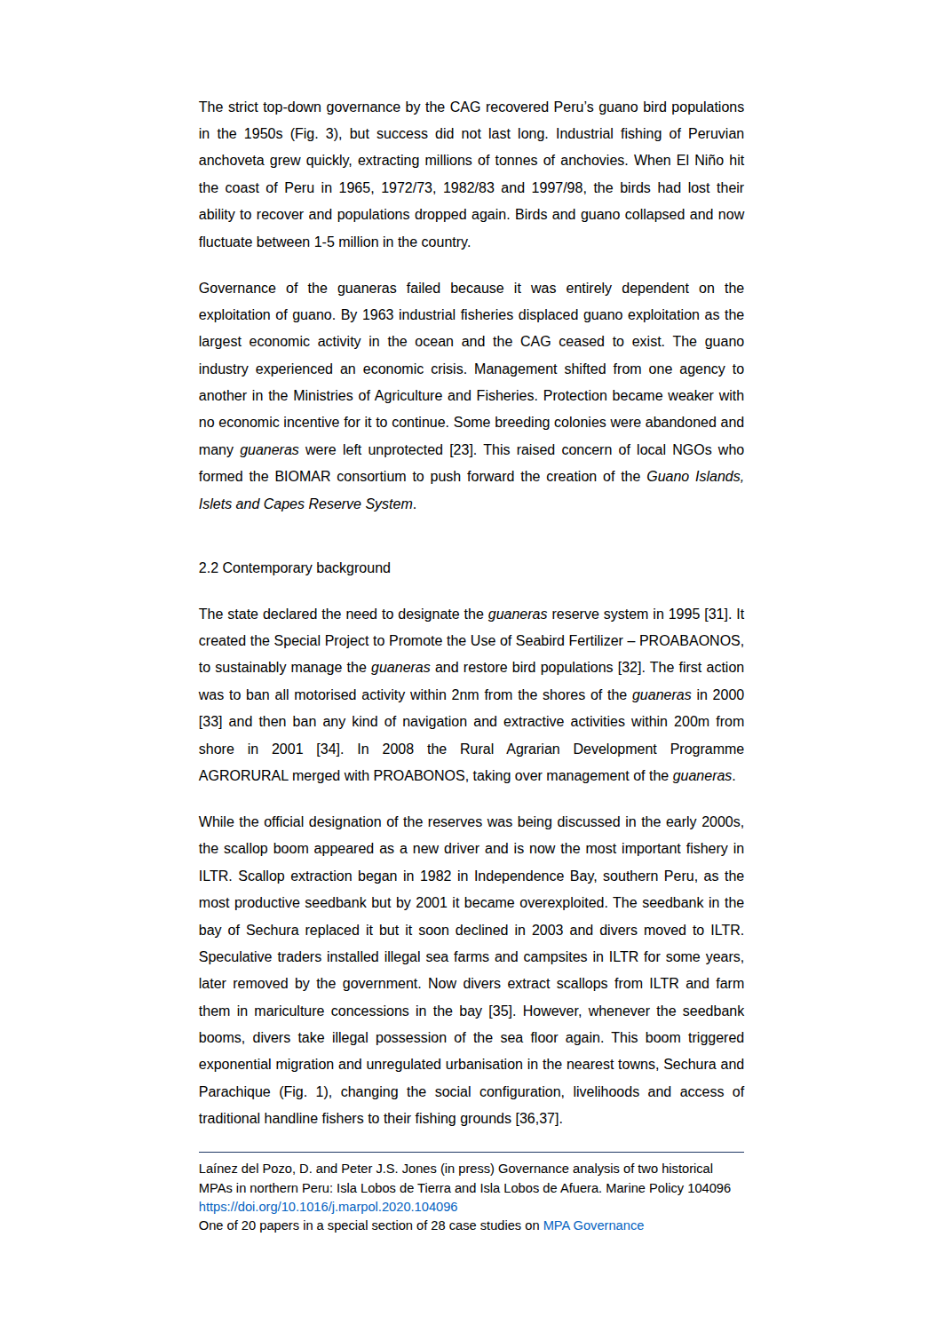The strict top-down governance by the CAG recovered Peru’s guano bird populations in the 1950s (Fig. 3), but success did not last long. Industrial fishing of Peruvian anchoveta grew quickly, extracting millions of tonnes of anchovies. When El Niño hit the coast of Peru in 1965, 1972/73, 1982/83 and 1997/98, the birds had lost their ability to recover and populations dropped again. Birds and guano collapsed and now fluctuate between 1-5 million in the country.
Governance of the guaneras failed because it was entirely dependent on the exploitation of guano. By 1963 industrial fisheries displaced guano exploitation as the largest economic activity in the ocean and the CAG ceased to exist. The guano industry experienced an economic crisis. Management shifted from one agency to another in the Ministries of Agriculture and Fisheries. Protection became weaker with no economic incentive for it to continue. Some breeding colonies were abandoned and many guaneras were left unprotected [23]. This raised concern of local NGOs who formed the BIOMAR consortium to push forward the creation of the Guano Islands, Islets and Capes Reserve System.
2.2 Contemporary background
The state declared the need to designate the guaneras reserve system in 1995 [31]. It created the Special Project to Promote the Use of Seabird Fertilizer – PROABAONOS, to sustainably manage the guaneras and restore bird populations [32]. The first action was to ban all motorised activity within 2nm from the shores of the guaneras in 2000 [33] and then ban any kind of navigation and extractive activities within 200m from shore in 2001 [34]. In 2008 the Rural Agrarian Development Programme AGRORURAL merged with PROABONOS, taking over management of the guaneras.
While the official designation of the reserves was being discussed in the early 2000s, the scallop boom appeared as a new driver and is now the most important fishery in ILTR. Scallop extraction began in 1982 in Independence Bay, southern Peru, as the most productive seedbank but by 2001 it became overexploited. The seedbank in the bay of Sechura replaced it but it soon declined in 2003 and divers moved to ILTR. Speculative traders installed illegal sea farms and campsites in ILTR for some years, later removed by the government. Now divers extract scallops from ILTR and farm them in mariculture concessions in the bay [35]. However, whenever the seedbank booms, divers take illegal possession of the sea floor again. This boom triggered exponential migration and unregulated urbanisation in the nearest towns, Sechura and Parachique (Fig. 1), changing the social configuration, livelihoods and access of traditional handline fishers to their fishing grounds [36,37].
Laínez del Pozo, D. and Peter J.S. Jones (in press) Governance analysis of two historical MPAs in northern Peru: Isla Lobos de Tierra and Isla Lobos de Afuera. Marine Policy 104096 https://doi.org/10.1016/j.marpol.2020.104096
One of 20 papers in a special section of 28 case studies on MPA Governance